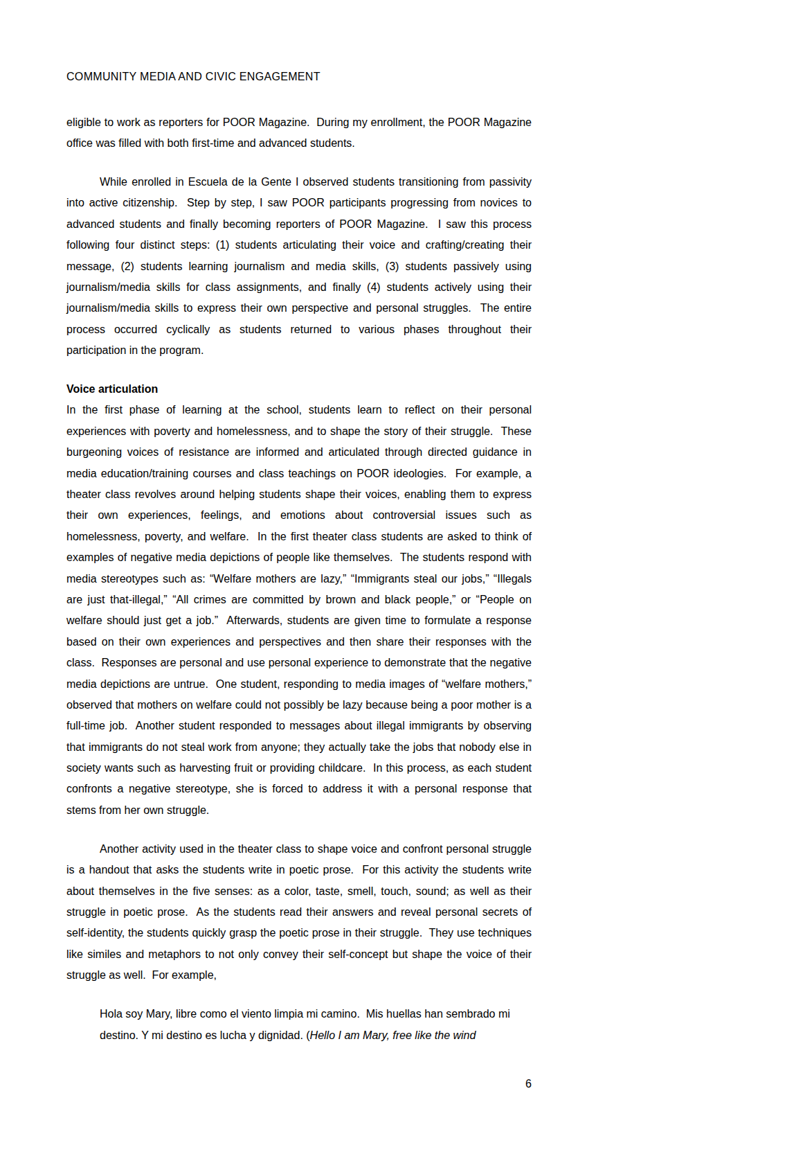COMMUNITY MEDIA AND CIVIC ENGAGEMENT
eligible to work as reporters for POOR Magazine. During my enrollment, the POOR Magazine office was filled with both first-time and advanced students.
While enrolled in Escuela de la Gente I observed students transitioning from passivity into active citizenship. Step by step, I saw POOR participants progressing from novices to advanced students and finally becoming reporters of POOR Magazine. I saw this process following four distinct steps: (1) students articulating their voice and crafting/creating their message, (2) students learning journalism and media skills, (3) students passively using journalism/media skills for class assignments, and finally (4) students actively using their journalism/media skills to express their own perspective and personal struggles. The entire process occurred cyclically as students returned to various phases throughout their participation in the program.
Voice articulation
In the first phase of learning at the school, students learn to reflect on their personal experiences with poverty and homelessness, and to shape the story of their struggle. These burgeoning voices of resistance are informed and articulated through directed guidance in media education/training courses and class teachings on POOR ideologies. For example, a theater class revolves around helping students shape their voices, enabling them to express their own experiences, feelings, and emotions about controversial issues such as homelessness, poverty, and welfare. In the first theater class students are asked to think of examples of negative media depictions of people like themselves. The students respond with media stereotypes such as: “Welfare mothers are lazy,” “Immigrants steal our jobs,” “Illegals are just that-illegal,” “All crimes are committed by brown and black people,” or “People on welfare should just get a job.” Afterwards, students are given time to formulate a response based on their own experiences and perspectives and then share their responses with the class. Responses are personal and use personal experience to demonstrate that the negative media depictions are untrue. One student, responding to media images of “welfare mothers,” observed that mothers on welfare could not possibly be lazy because being a poor mother is a full-time job. Another student responded to messages about illegal immigrants by observing that immigrants do not steal work from anyone; they actually take the jobs that nobody else in society wants such as harvesting fruit or providing childcare. In this process, as each student confronts a negative stereotype, she is forced to address it with a personal response that stems from her own struggle.
Another activity used in the theater class to shape voice and confront personal struggle is a handout that asks the students write in poetic prose. For this activity the students write about themselves in the five senses: as a color, taste, smell, touch, sound; as well as their struggle in poetic prose. As the students read their answers and reveal personal secrets of self-identity, the students quickly grasp the poetic prose in their struggle. They use techniques like similes and metaphors to not only convey their self-concept but shape the voice of their struggle as well. For example,
Hola soy Mary, libre como el viento limpia mi camino. Mis huellas han sembrado mi destino. Y mi destino es lucha y dignidad. (Hello I am Mary, free like the wind
6